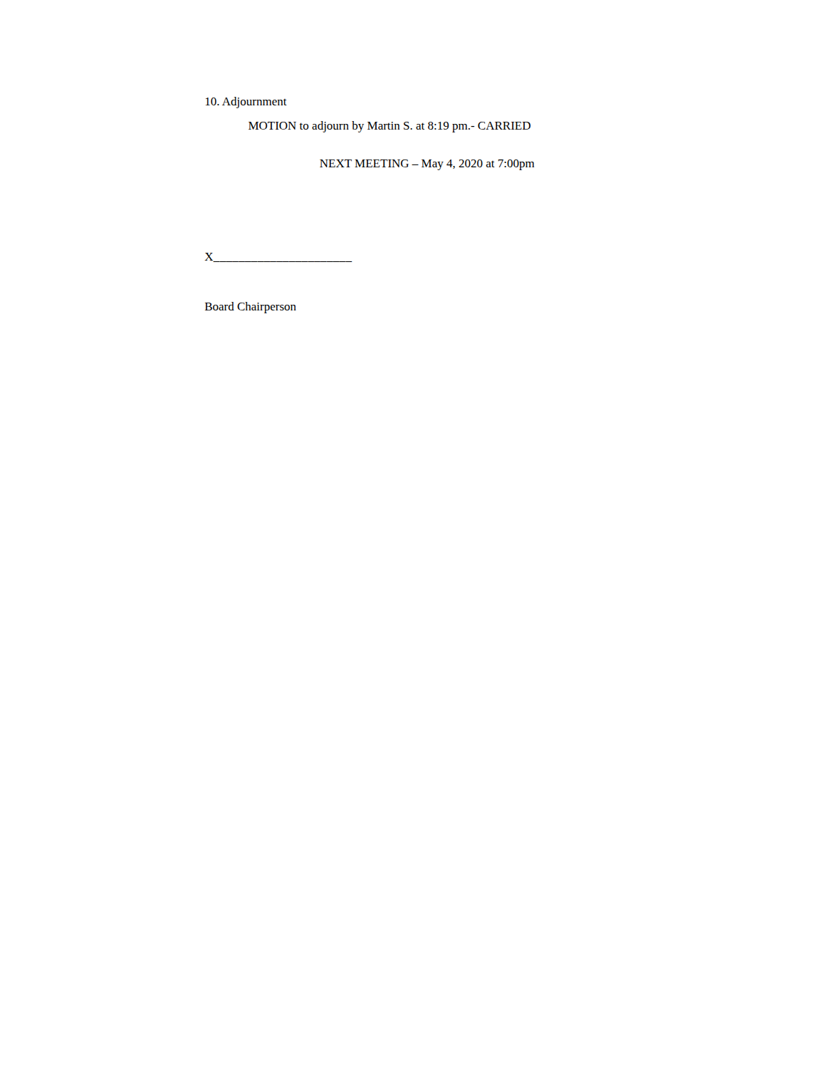10. Adjournment
MOTION to adjourn by Martin S. at 8:19 pm.- CARRIED
NEXT MEETING – May 4, 2020 at 7:00pm
X______________________
Board Chairperson